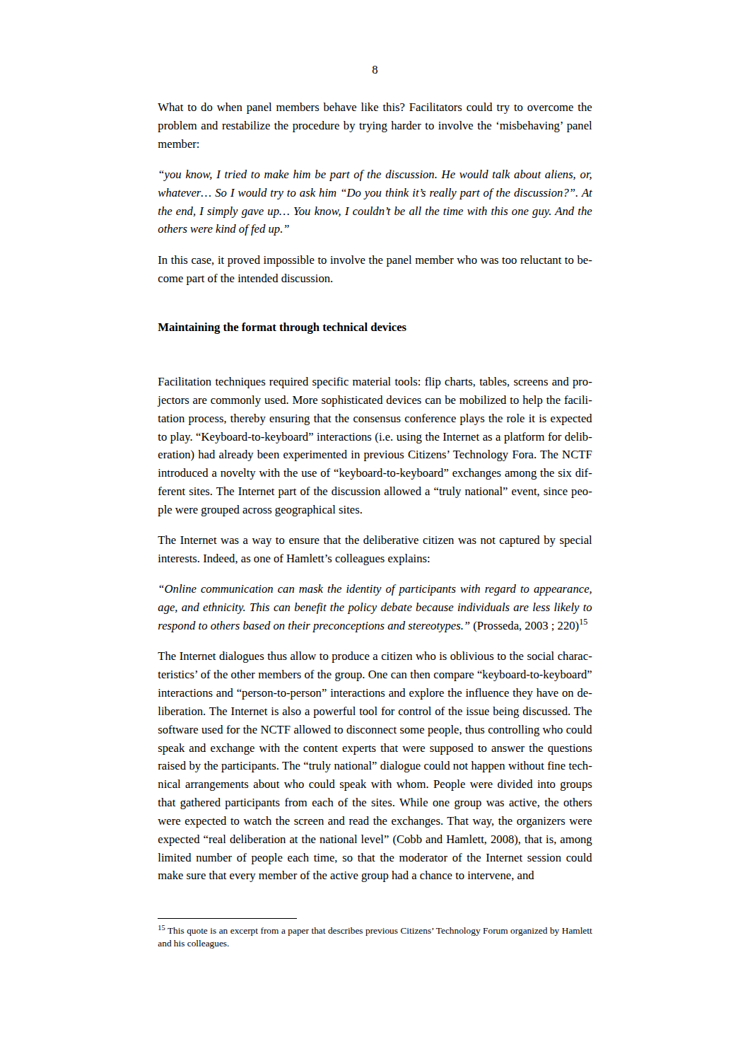8
What to do when panel members behave like this? Facilitators could try to overcome the problem and restabilize the procedure by trying harder to involve the ‘misbehaving’ panel member:
“you know, I tried to make him be part of the discussion. He would talk about aliens, or, whatever… So I would try to ask him “Do you think it’s really part of the discussion?”. At the end, I simply gave up… You know, I couldn’t be all the time with this one guy. And the others were kind of fed up.”
In this case, it proved impossible to involve the panel member who was too reluctant to become part of the intended discussion.
Maintaining the format through technical devices
Facilitation techniques required specific material tools: flip charts, tables, screens and projectors are commonly used. More sophisticated devices can be mobilized to help the facilitation process, thereby ensuring that the consensus conference plays the role it is expected to play. “Keyboard-to-keyboard” interactions (i.e. using the Internet as a platform for deliberation) had already been experimented in previous Citizens’ Technology Fora. The NCTF introduced a novelty with the use of “keyboard-to-keyboard” exchanges among the six different sites. The Internet part of the discussion allowed a “truly national” event, since people were grouped across geographical sites.
The Internet was a way to ensure that the deliberative citizen was not captured by special interests. Indeed, as one of Hamlett’s colleagues explains:
“Online communication can mask the identity of participants with regard to appearance, age, and ethnicity. This can benefit the policy debate because individuals are less likely to respond to others based on their preconceptions and stereotypes.” (Prosseda, 2003 ; 220)15
The Internet dialogues thus allow to produce a citizen who is oblivious to the social characteristics’ of the other members of the group. One can then compare “keyboard-to-keyboard” interactions and “person-to-person” interactions and explore the influence they have on deliberation. The Internet is also a powerful tool for control of the issue being discussed. The software used for the NCTF allowed to disconnect some people, thus controlling who could speak and exchange with the content experts that were supposed to answer the questions raised by the participants. The “truly national” dialogue could not happen without fine technical arrangements about who could speak with whom. People were divided into groups that gathered participants from each of the sites. While one group was active, the others were expected to watch the screen and read the exchanges. That way, the organizers were expected “real deliberation at the national level” (Cobb and Hamlett, 2008), that is, among limited number of people each time, so that the moderator of the Internet session could make sure that every member of the active group had a chance to intervene, and
15 This quote is an excerpt from a paper that describes previous Citizens’ Technology Forum organized by Hamlett and his colleagues.